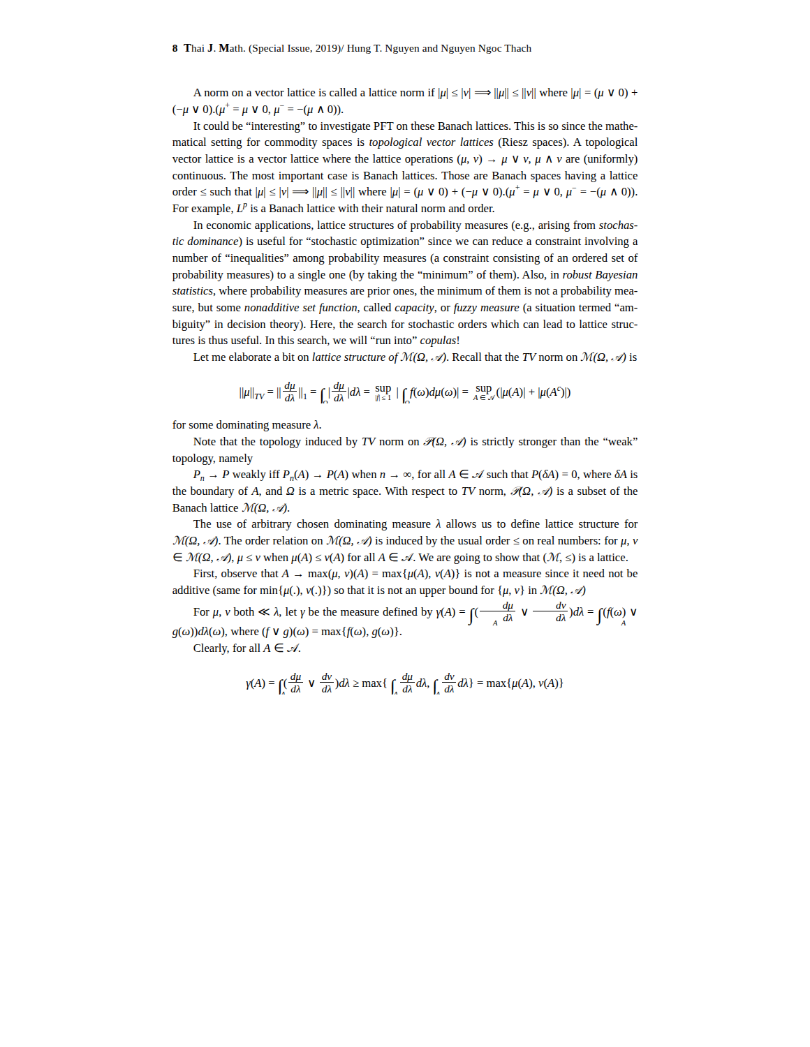8 Thai J. Math. (Special Issue, 2019)/ Hung T. Nguyen and Nguyen Ngoc Thach
A norm on a vector lattice is called a lattice norm if |μ| ≤ |ν| ⟹ ||μ|| ≤ ||ν|| where |μ| = (μ ∨ 0) + (−μ ∨ 0).(μ+ = μ ∨ 0, μ− = −(μ ∧ 0)).
It could be “interesting” to investigate PFT on these Banach lattices. This is so since the mathematical setting for commodity spaces is topological vector lattices (Riesz spaces). A topological vector lattice is a vector lattice where the lattice operations (μ, ν) → μ ∨ ν, μ ∧ ν are (uniformly) continuous. The most important case is Banach lattices. Those are Banach spaces having a lattice order ≤ such that |μ| ≤ |ν| ⟹ ||μ|| ≤ ||ν|| where |μ| = (μ ∨ 0) + (−μ ∨ 0).(μ+ = μ ∨ 0, μ− = −(μ ∧ 0)). For example, Lp is a Banach lattice with their natural norm and order.
In economic applications, lattice structures of probability measures (e.g., arising from stochastic dominance) is useful for “stochastic optimization” since we can reduce a constraint involving a number of “inequalities” among probability measures (a constraint consisting of an ordered set of probability measures) to a single one (by taking the “minimum” of them). Also, in robust Bayesian statistics, where probability measures are prior ones, the minimum of them is not a probability measure, but some nonadditive set function, called capacity, or fuzzy measure (a situation termed “ambiguity” in decision theory). Here, the search for stochastic orders which can lead to lattice structures is thus useful. In this search, we will “run into” copulas!
Let me elaborate a bit on lattice structure of ℳ(Ω, 𝒜). Recall that the TV norm on ℳ(Ω, 𝒜) is
||μ||TV = ||dμ dλ||1 = ∫Ω |dμ dλ|dλ = sup|f| ≤ 1 | ∫Ω f(ω)dμ(ω)| = sup A ∈ 𝒜(|μ(A)| + |μ(Ac)|)
for some dominating measure λ.
Note that the topology induced by TV norm on 𝒫(Ω, 𝒜) is strictly stronger than the “weak” topology, namely
Pn → P weakly iff Pn(A) → P(A) when n → ∞, for all A ∈ 𝒜 such that P(δA) = 0, where δA is the boundary of A, and Ω is a metric space. With respect to TV norm, 𝒫(Ω, 𝒜) is a subset of the Banach lattice ℳ(Ω, 𝒜).
The use of arbitrary chosen dominating measure λ allows us to define lattice structure for ℳ(Ω, 𝒜). The order relation on ℳ(Ω, 𝒜) is induced by the usual order ≤ on real numbers: for μ, ν ∈ ℳ(Ω, 𝒜), μ ≤ ν when μ(A) ≤ ν(A) for all A ∈ 𝒜. We are going to show that (ℳ, ≤) is a lattice.
First, observe that A → max(μ, ν)(A) = max{μ(A), ν(A)} is not a measure since it need not be additive (same for min{μ(.), ν(.)}) so that it is not an upper bound for {μ, ν} in ℳ(Ω, 𝒜)
For μ, ν both ≪ λ, let γ be the measure defined by γ(A) = ∫A(dμ dλ ∨ dν dλ)dλ = ∫A(f(ω) ∨ g(ω))dλ(ω), where (f ∨ g)(ω) = max{f(ω), g(ω)}.
Clearly, for all A ∈ 𝒜.
γ(A) = ∫A(dμ dλ ∨ dν dλ)dλ ≥ max{ ∫A dμ dλ dλ, ∫A dν dλ dλ} = max{μ(A), ν(A)}